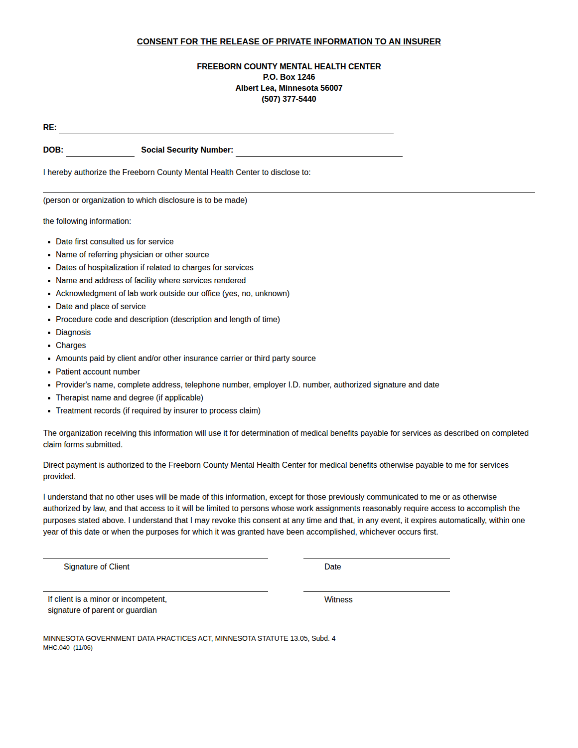CONSENT FOR THE RELEASE OF PRIVATE INFORMATION TO AN INSURER
FREEBORN COUNTY MENTAL HEALTH CENTER
P.O. Box 1246
Albert Lea, Minnesota 56007
(507) 377-5440
RE:
DOB: Social Security Number:
I hereby authorize the Freeborn County Mental Health Center to disclose to:
(person or organization to which disclosure is to be made)
the following information:
Date first consulted us for service
Name of referring physician or other source
Dates of hospitalization if related to charges for services
Name and address of facility where services rendered
Acknowledgment of lab work outside our office (yes, no, unknown)
Date and place of service
Procedure code and description (description and length of time)
Diagnosis
Charges
Amounts paid by client and/or other insurance carrier or third party source
Patient account number
Provider's name, complete address, telephone number, employer I.D. number, authorized signature and date
Therapist name and degree (if applicable)
Treatment records (if required by insurer to process claim)
The organization receiving this information will use it for determination of medical benefits payable for services as described on completed claim forms submitted.
Direct payment is authorized to the Freeborn County Mental Health Center for medical benefits otherwise payable to me for services provided.
I understand that no other uses will be made of this information, except for those previously communicated to me or as otherwise authorized by law, and that access to it will be limited to persons whose work assignments reasonably require access to accomplish the purposes stated above. I understand that I may revoke this consent at any time and that, in any event, it expires automatically, within one year of this date or when the purposes for which it was granted have been accomplished, whichever occurs first.
| Signature of Client | Date |
| If client is a minor or incompetent, signature of parent or guardian | Witness |
MINNESOTA GOVERNMENT DATA PRACTICES ACT, MINNESOTA STATUTE 13.05, Subd. 4
MHC.040 (11/06)